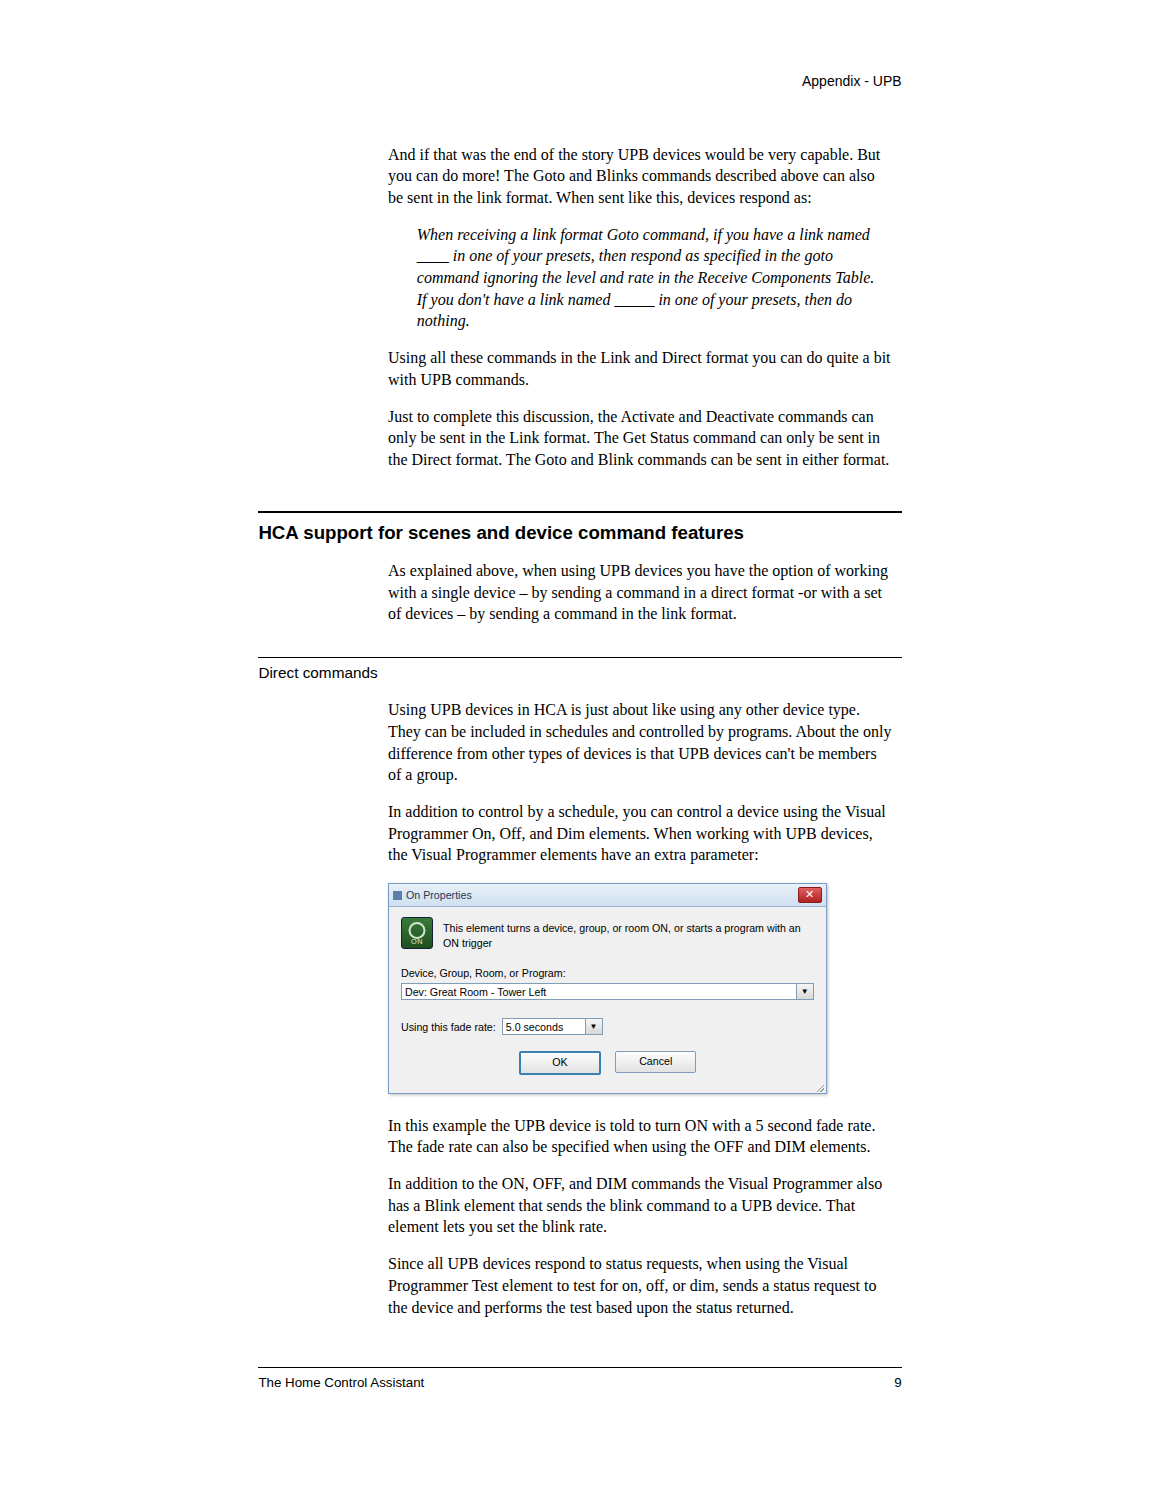Appendix - UPB
And if that was the end of the story UPB devices would be very capable. But you can do more! The Goto and Blinks commands described above can also be sent in the link format. When sent like this, devices respond as:
When receiving a link format Goto command, if you have a link named ____ in one of your presets, then respond as specified in the goto command ignoring the level and rate in the Receive Components Table. If you don't have a link named _____ in one of your presets, then do nothing.
Using all these commands in the Link and Direct format you can do quite a bit with UPB commands.
Just to complete this discussion, the Activate and Deactivate commands can only be sent in the Link format. The Get Status command can only be sent in the Direct format. The Goto and Blink commands can be sent in either format.
HCA support for scenes and device command features
As explained above, when using UPB devices you have the option of working with a single device – by sending a command in a direct format -or with a set of devices – by sending a command in the link format.
Direct commands
Using UPB devices in HCA is just about like using any other device type. They can be included in schedules and controlled by programs. About the only difference from other types of devices is that UPB devices can't be members of a group.
In addition to control by a schedule, you can control a device using the Visual Programmer On, Off, and Dim elements. When working with UPB devices, the Visual Programmer elements have an extra parameter:
On Properties
✕
ON
This element turns a device, group, or room ON, or starts a program with an ON trigger
Device, Group, Room, or Program:
Dev: Great Room - Tower Left
▼
Using this fade rate:
5.0 seconds
▼
OK
Cancel
In this example the UPB device is told to turn ON with a 5 second fade rate. The fade rate can also be specified when using the OFF and DIM elements.
In addition to the ON, OFF, and DIM commands the Visual Programmer also has a Blink element that sends the blink command to a UPB device. That element lets you set the blink rate.
Since all UPB devices respond to status requests, when using the Visual Programmer Test element to test for on, off, or dim, sends a status request to the device and performs the test based upon the status returned.
The Home Control Assistant
9